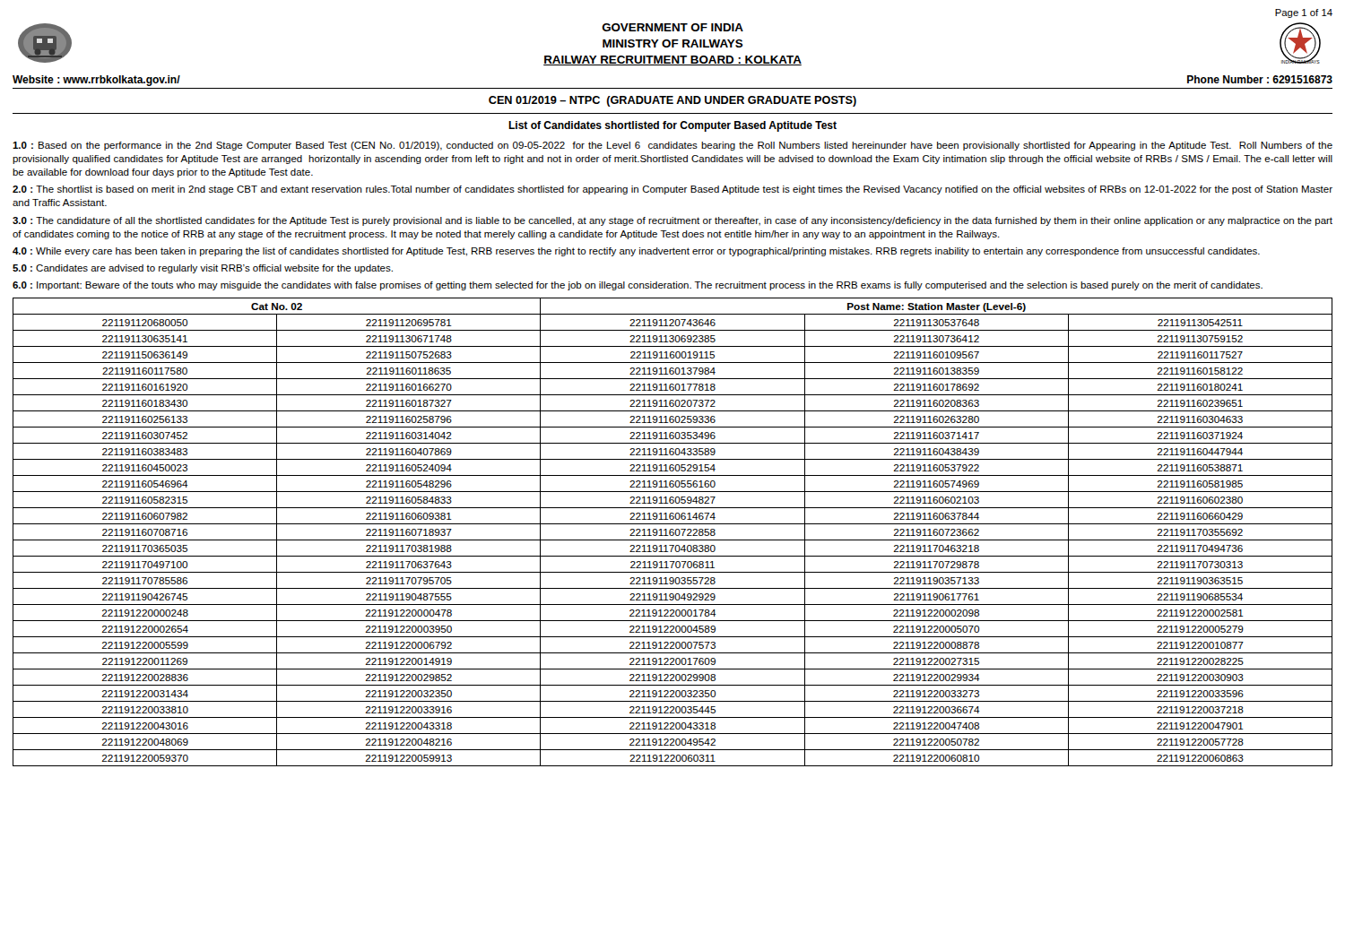Page 1 of 14
GOVERNMENT OF INDIA
MINISTRY OF RAILWAYS
RAILWAY RECRUITMENT BOARD : KOLKATA
INDIAN RAILWAYS
Website : www.rrbkolkata.gov.in/
Phone Number : 6291516873
CEN 01/2019 – NTPC (GRADUATE AND UNDER GRADUATE POSTS)
List of Candidates shortlisted for Computer Based Aptitude Test
1.0 : Based on the performance in the 2nd Stage Computer Based Test (CEN No. 01/2019), conducted on 09-05-2022 for the Level 6 candidates bearing the Roll Numbers listed hereinunder have been provisionally shortlisted for Appearing in the Aptitude Test. Roll Numbers of the provisionally qualified candidates for Aptitude Test are arranged horizontally in ascending order from left to right and not in order of merit.Shortlisted Candidates will be advised to download the Exam City intimation slip through the official website of RRBs / SMS / Email. The e-call letter will be available for download four days prior to the Aptitude Test date.
2.0 : The shortlist is based on merit in 2nd stage CBT and extant reservation rules.Total number of candidates shortlisted for appearing in Computer Based Aptitude test is eight times the Revised Vacancy notified on the official websites of RRBs on 12-01-2022 for the post of Station Master and Traffic Assistant.
3.0 : The candidature of all the shortlisted candidates for the Aptitude Test is purely provisional and is liable to be cancelled, at any stage of recruitment or thereafter, in case of any inconsistency/deficiency in the data furnished by them in their online application or any malpractice on the part of candidates coming to the notice of RRB at any stage of the recruitment process. It may be noted that merely calling a candidate for Aptitude Test does not entitle him/her in any way to an appointment in the Railways.
4.0 : While every care has been taken in preparing the list of candidates shortlisted for Aptitude Test, RRB reserves the right to rectify any inadvertent error or typographical/printing mistakes. RRB regrets inability to entertain any correspondence from unsuccessful candidates.
5.0 : Candidates are advised to regularly visit RRB’s official website for the updates.
6.0 : Important: Beware of the touts who may misguide the candidates with false promises of getting them selected for the job on illegal consideration. The recruitment process in the RRB exams is fully computerised and the selection is based purely on the merit of candidates.
| Cat No. 02 | Post Name: Station Master (Level-6) |
| --- | --- |
| 221191120680050 | 221191120695781 | 221191120743646 | 221191130537648 | 221191130542511 |
| 221191130635141 | 221191130671748 | 221191130692385 | 221191130736412 | 221191130759152 |
| 221191150636149 | 221191150752683 | 221191160019115 | 221191160109567 | 221191160117527 |
| 221191160117580 | 221191160118635 | 221191160137984 | 221191160138359 | 221191160158122 |
| 221191160161920 | 221191160166270 | 221191160177818 | 221191160178692 | 221191160180241 |
| 221191160183430 | 221191160187327 | 221191160207372 | 221191160208363 | 221191160239651 |
| 221191160256133 | 221191160258796 | 221191160259336 | 221191160263280 | 221191160304633 |
| 221191160307452 | 221191160314042 | 221191160353496 | 221191160371417 | 221191160371924 |
| 221191160383483 | 221191160407869 | 221191160433589 | 221191160438439 | 221191160447944 |
| 221191160450023 | 221191160524094 | 221191160529154 | 221191160537922 | 221191160538871 |
| 221191160546964 | 221191160548296 | 221191160556160 | 221191160574969 | 221191160581985 |
| 221191160582315 | 221191160584833 | 221191160594827 | 221191160602103 | 221191160602380 |
| 221191160607982 | 221191160609381 | 221191160614674 | 221191160637844 | 221191160660429 |
| 221191160708716 | 221191160718937 | 221191160722858 | 221191160723662 | 221191170355692 |
| 221191170365035 | 221191170381988 | 221191170408380 | 221191170463218 | 221191170494736 |
| 221191170497100 | 221191170637643 | 221191170706811 | 221191170729878 | 221191170730313 |
| 221191170785586 | 221191170795705 | 221191190355728 | 221191190357133 | 221191190363515 |
| 221191190426745 | 221191190487555 | 221191190492929 | 221191190617761 | 221191190685534 |
| 221191220000248 | 221191220000478 | 221191220001784 | 221191220002098 | 221191220002581 |
| 221191220002654 | 221191220003950 | 221191220004589 | 221191220005070 | 221191220005279 |
| 221191220005599 | 221191220006792 | 221191220007573 | 221191220008878 | 221191220010877 |
| 221191220011269 | 221191220014919 | 221191220017609 | 221191220027315 | 221191220028225 |
| 221191220028836 | 221191220029852 | 221191220029908 | 221191220029934 | 221191220030903 |
| 221191220031434 | 221191220032350 | 221191220032350 | 221191220033273 | 221191220033596 |
| 221191220033810 | 221191220033916 | 221191220035445 | 221191220036674 | 221191220037218 |
| 221191220043016 | 221191220043318 | 221191220043318 | 221191220047408 | 221191220047901 |
| 221191220048069 | 221191220048216 | 221191220049542 | 221191220050782 | 221191220057728 |
| 221191220059370 | 221191220059913 | 221191220060311 | 221191220060810 | 221191220060863 |